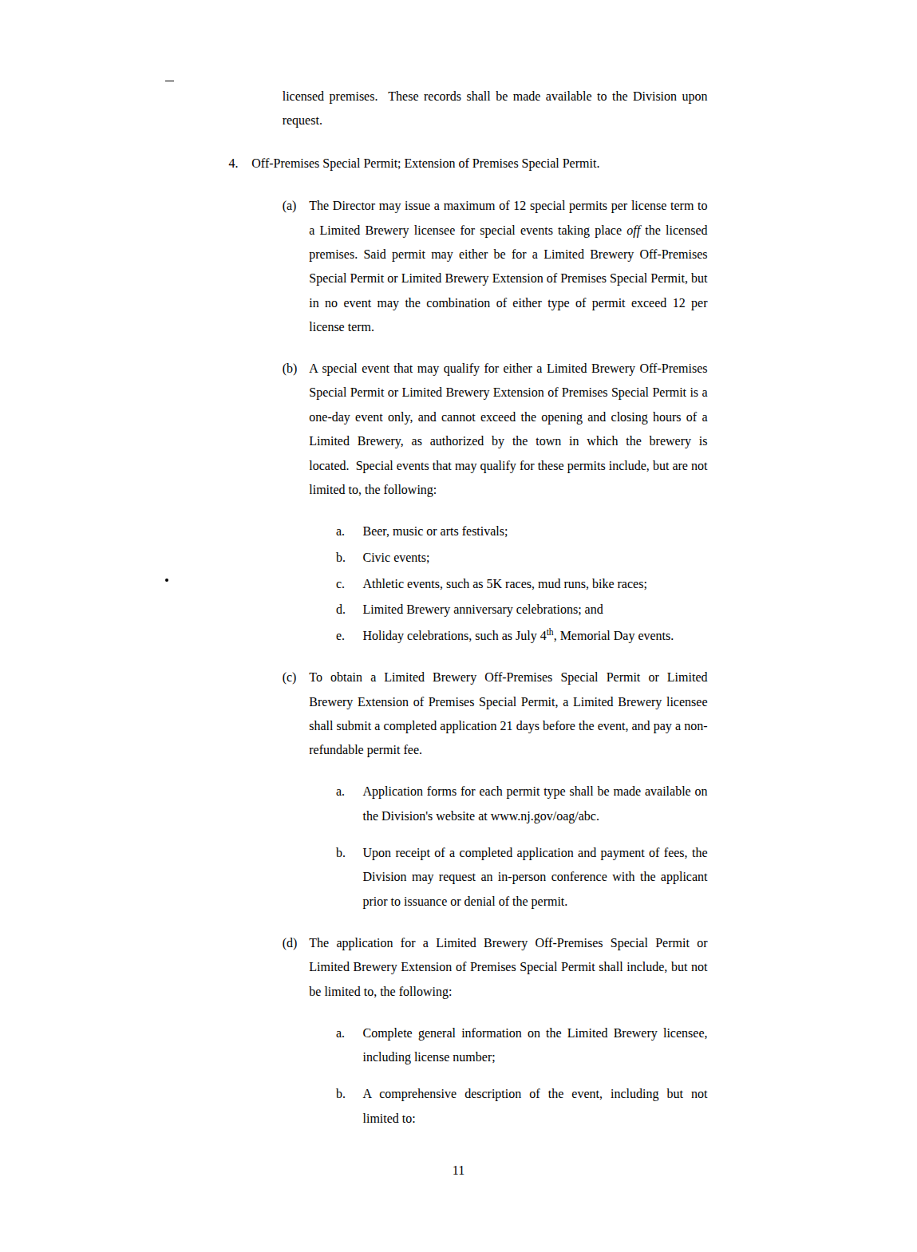licensed premises. These records shall be made available to the Division upon request.
4. Off-Premises Special Permit; Extension of Premises Special Permit.
(a) The Director may issue a maximum of 12 special permits per license term to a Limited Brewery licensee for special events taking place off the licensed premises. Said permit may either be for a Limited Brewery Off-Premises Special Permit or Limited Brewery Extension of Premises Special Permit, but in no event may the combination of either type of permit exceed 12 per license term.
(b) A special event that may qualify for either a Limited Brewery Off-Premises Special Permit or Limited Brewery Extension of Premises Special Permit is a one-day event only, and cannot exceed the opening and closing hours of a Limited Brewery, as authorized by the town in which the brewery is located. Special events that may qualify for these permits include, but are not limited to, the following:
a. Beer, music or arts festivals;
b. Civic events;
c. Athletic events, such as 5K races, mud runs, bike races;
d. Limited Brewery anniversary celebrations; and
e. Holiday celebrations, such as July 4th, Memorial Day events.
(c) To obtain a Limited Brewery Off-Premises Special Permit or Limited Brewery Extension of Premises Special Permit, a Limited Brewery licensee shall submit a completed application 21 days before the event, and pay a non-refundable permit fee.
a. Application forms for each permit type shall be made available on the Division's website at www.nj.gov/oag/abc.
b. Upon receipt of a completed application and payment of fees, the Division may request an in-person conference with the applicant prior to issuance or denial of the permit.
(d) The application for a Limited Brewery Off-Premises Special Permit or Limited Brewery Extension of Premises Special Permit shall include, but not be limited to, the following:
a. Complete general information on the Limited Brewery licensee, including license number;
b. A comprehensive description of the event, including but not limited to:
11